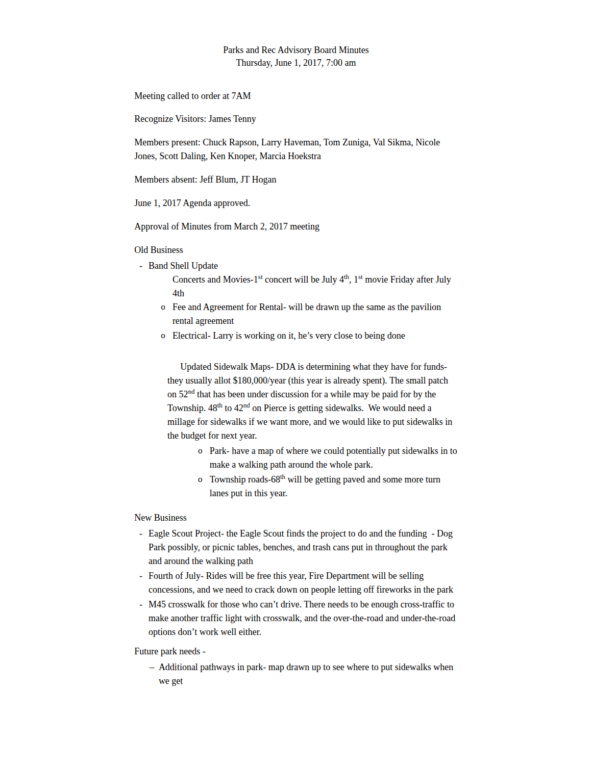Parks and Rec Advisory Board Minutes
Thursday, June 1, 2017, 7:00 am
Meeting called to order at 7AM
Recognize Visitors: James Tenny
Members present: Chuck Rapson, Larry Haveman, Tom Zuniga, Val Sikma, Nicole Jones, Scott Daling, Ken Knoper, Marcia Hoekstra
Members absent: Jeff Blum, JT Hogan
June 1, 2017 Agenda approved.
Approval of Minutes from March 2, 2017 meeting
Old Business
Band Shell Update
Concerts and Movies-1st concert will be July 4th, 1st movie Friday after July 4th
Fee and Agreement for Rental- will be drawn up the same as the pavilion rental agreement
Electrical- Larry is working on it, he’s very close to being done
Updated Sidewalk Maps- DDA is determining what they have for funds- they usually allot $180,000/year (this year is already spent). The small patch on 52nd that has been under discussion for a while may be paid for by the Township. 48th to 42nd on Pierce is getting sidewalks. We would need a millage for sidewalks if we want more, and we would like to put sidewalks in the budget for next year.
Park- have a map of where we could potentially put sidewalks in to make a walking path around the whole park.
Township roads-68th will be getting paved and some more turn lanes put in this year.
New Business
Eagle Scout Project- the Eagle Scout finds the project to do and the funding - Dog Park possibly, or picnic tables, benches, and trash cans put in throughout the park and around the walking path
Fourth of July- Rides will be free this year, Fire Department will be selling concessions, and we need to crack down on people letting off fireworks in the park
M45 crosswalk for those who can’t drive. There needs to be enough cross-traffic to make another traffic light with crosswalk, and the over-the-road and under-the-road options don’t work well either.
Future park needs -
Additional pathways in park- map drawn up to see where to put sidewalks when we get